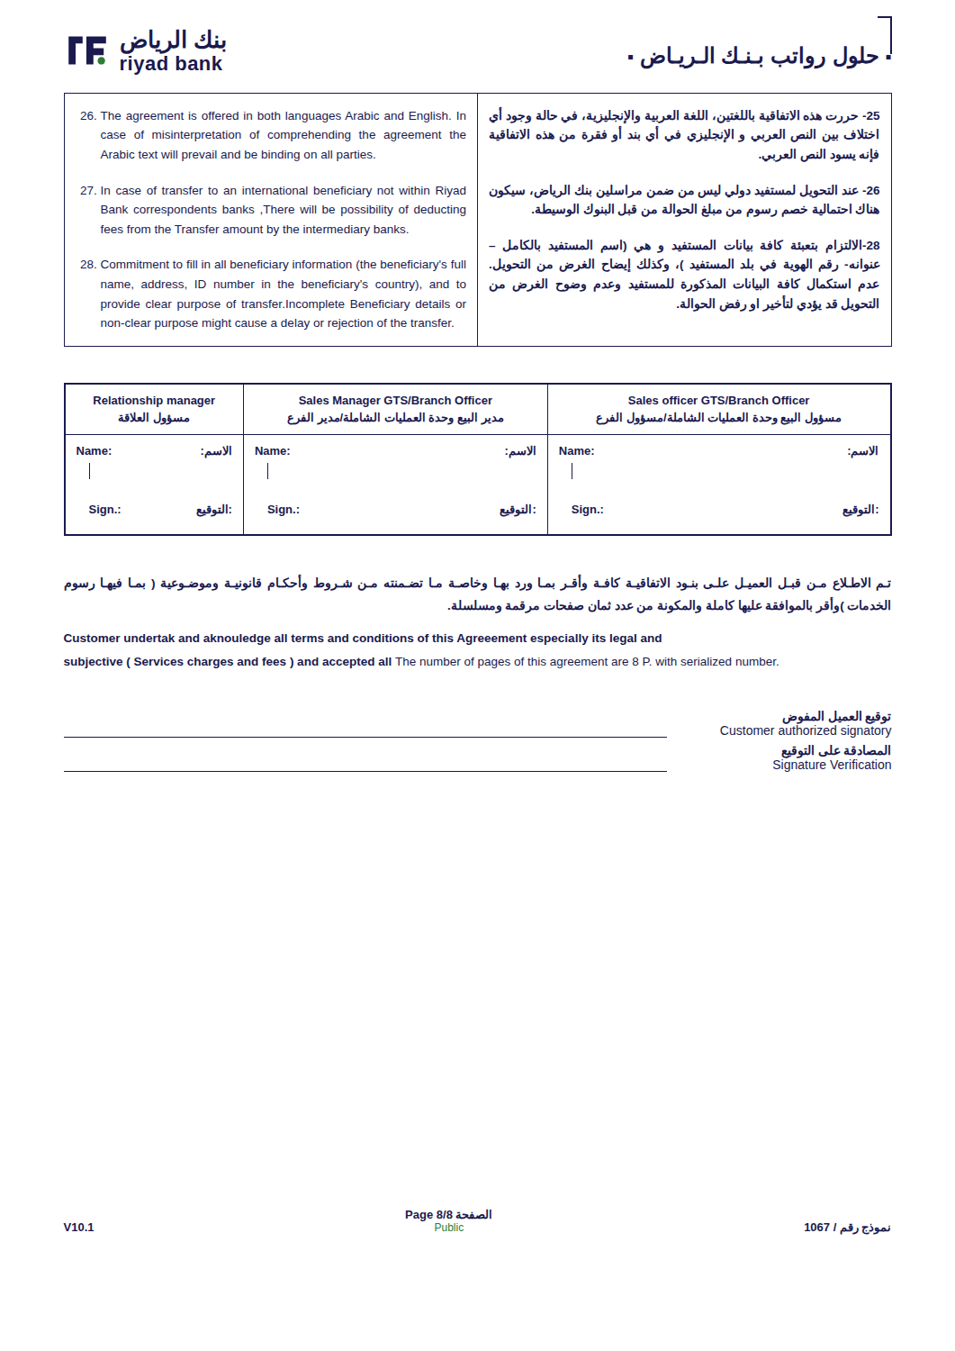بنك الرياض
riyad bank
▪ حلول رواتب بـنـك الـريـاض ▪
| The agreement is offered in both languages Arabic and English. In case of misinterpretation of comprehending the agreement the Arabic text will prevail and be binding on all parties. In case of transfer to an international beneficiary not within Riyad Bank correspondents banks ,There will be possibility of deducting fees from the Transfer amount by the intermediary banks. Commitment to fill in all beneficiary information (the beneficiary's full name, address, ID number in the beneficiary's country), and to provide clear purpose of transfer.Incomplete Beneficiary details or non-clear purpose might cause a delay or rejection of the transfer. | 25- حررت هذه الاتفاقية باللغتين، اللغة العربية والإنجليزية، في حالة وجود أي اختلاف بين النص العربي و الإنجليزي في أي بند أو فقرة من هذه الاتفاقية فإنه يسود النص العربي. 26- عند التحويل لمستفيد دولي ليس من ضمن مراسلين بنك الرياض، سيكون هناك احتمالية خصم رسوم من مبلغ الحوالة من قبل البنوك الوسيطة. 28-الالتزام بتعبئة كافة بيانات المستفيد و هي (اسم المستفيد بالكامل – عنوانه- رقم الهوية في بلد المستفيد )، وكذلك إيضاح الغرض من التحويل. عدم استكمال كافة البيانات المذكورة للمستفيد وعدم وضوح الغرض من التحويل قد يؤدي لتأخير او رفض الحوالة. |
| Relationship manager مسؤول العلاقة | Sales Manager GTS/Branch Officer مدير البيع وحدة العمليات الشاملة/مدير الفرع | Sales officer GTS/Branch Officer مسؤول البيع وحدة العمليات الشاملة/مسؤول الفرع |
| --- | --- | --- |
| Name: الاسم: Sign.: التوقيع: | Name: الاسم: Sign.: التوقيع: | Name: الاسم: Sign.: التوقيع: |
تـم الاطـلاع مـن قبـل العميـل علـى بنـود الاتفاقيـة كافـة وأقـر بمـا ورد بهـا وخاصـة مـا تضـمنته مـن شـروط وأحكـام قانونيـة وموضـوعية ( بمـا فيهـا رسوم الخدمات )وأقر بالموافقة عليها كاملة والمكونة من عدد ثمان صفحات مرقمة ومسلسلة.
Customer undertak and aknouledge all terms and conditions of this Agreeement especially its legal and
subjective ( Services charges and fees ) and accepted all The number of pages of this agreement are 8 P. with serialized number.
توقيع العميل المفوض
Customer authorized signatory
المصادقة على التوقيع
Signature Verification
V10.1
Page 8/8 الصفحة
Public
نموذج رقم / 1067